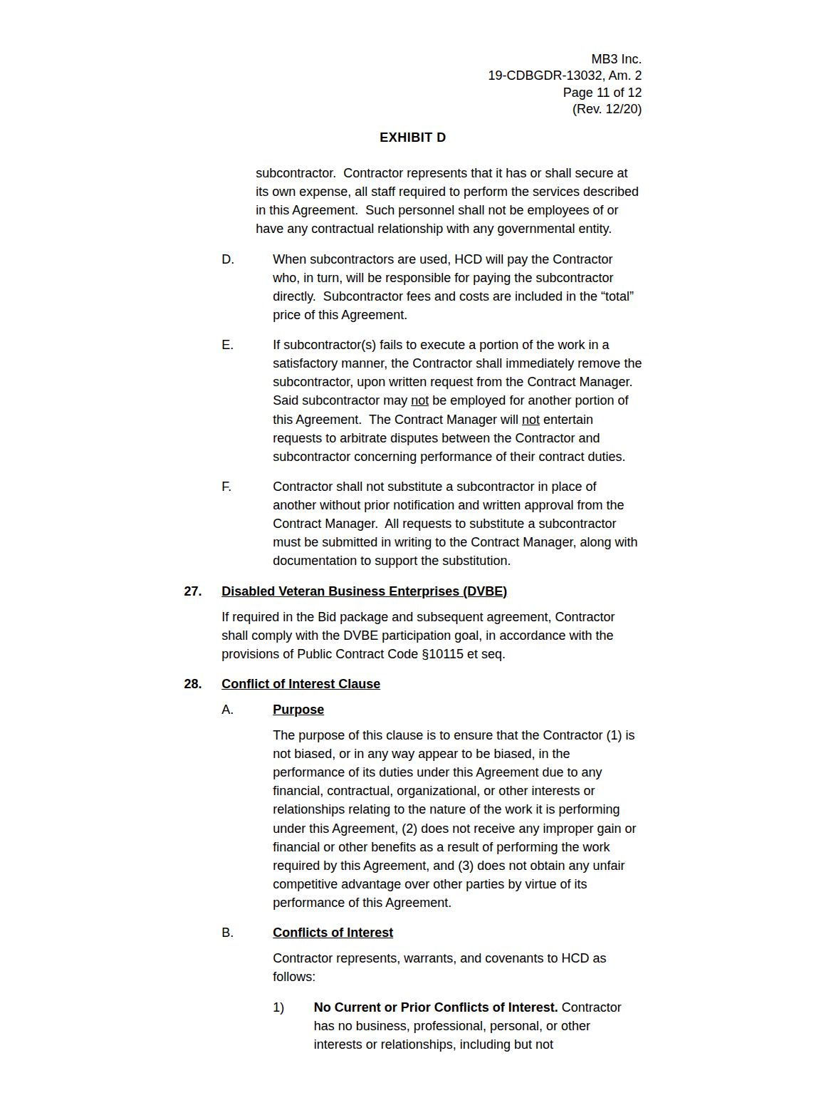MB3 Inc.
19-CDBGDR-13032, Am. 2
Page 11 of 12
(Rev. 12/20)
EXHIBIT D
subcontractor. Contractor represents that it has or shall secure at its own expense, all staff required to perform the services described in this Agreement. Such personnel shall not be employees of or have any contractual relationship with any governmental entity.
D.
When subcontractors are used, HCD will pay the Contractor who, in turn, will be responsible for paying the subcontractor directly. Subcontractor fees and costs are included in the “total” price of this Agreement.
E.
If subcontractor(s) fails to execute a portion of the work in a satisfactory manner, the Contractor shall immediately remove the subcontractor, upon written request from the Contract Manager. Said subcontractor may not be employed for another portion of this Agreement. The Contract Manager will not entertain requests to arbitrate disputes between the Contractor and subcontractor concerning performance of their contract duties.
F.
Contractor shall not substitute a subcontractor in place of another without prior notification and written approval from the Contract Manager. All requests to substitute a subcontractor must be submitted in writing to the Contract Manager, along with documentation to support the substitution.
27.
Disabled Veteran Business Enterprises (DVBE)
If required in the Bid package and subsequent agreement, Contractor shall comply with the DVBE participation goal, in accordance with the provisions of Public Contract Code §10115 et seq.
28.
Conflict of Interest Clause
A.
Purpose
The purpose of this clause is to ensure that the Contractor (1) is not biased, or in any way appear to be biased, in the performance of its duties under this Agreement due to any financial, contractual, organizational, or other interests or relationships relating to the nature of the work it is performing under this Agreement, (2) does not receive any improper gain or financial or other benefits as a result of performing the work required by this Agreement, and (3) does not obtain any unfair competitive advantage over other parties by virtue of its performance of this Agreement.
B.
Conflicts of Interest
Contractor represents, warrants, and covenants to HCD as follows:
1)
No Current or Prior Conflicts of Interest. Contractor has no business, professional, personal, or other interests or relationships, including but not